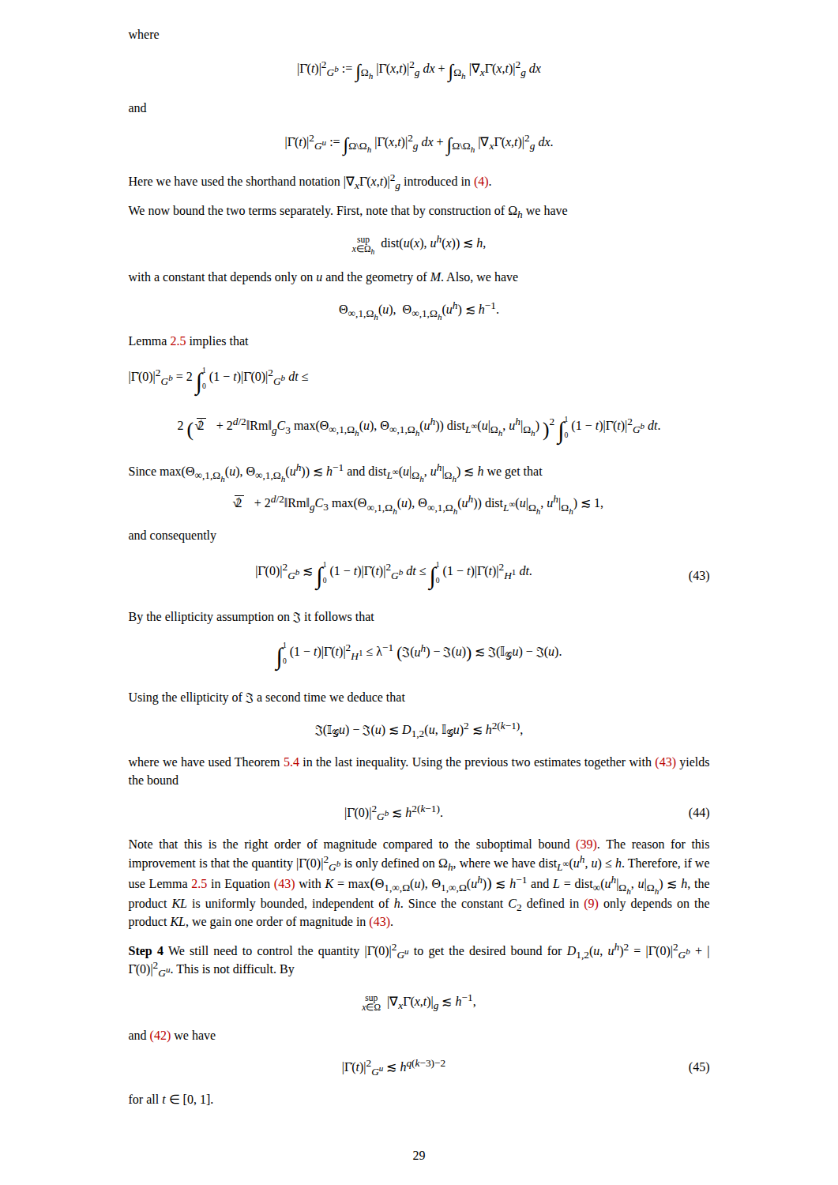where
|Γ̇(t)|2Gb := ∫Ωh |Γ̇(x,t)|2g dx + ∫Ωh |∇xΓ̇(x,t)|2g dx
and
|Γ̇(t)|2Gu := ∫Ω\Ωh |Γ̇(x,t)|2g dx + ∫Ω\Ωh |∇xΓ̇(x,t)|2g dx.
Here we have used the shorthand notation |∇xΓ̇(x,t)|2g introduced in (4).
We now bound the two terms separately. First, note that by construction of Ωh we have
sup x∈Ωh dist(u(x), uh(x)) ≲ h,
with a constant that depends only on u and the geometry of M. Also, we have
Θ∞,1,Ωh(u), Θ∞,1,Ωh(uh) ≲ h−1.
Lemma 2.5 implies that
|Γ̇(0)|2Gb = 2 ∫1
0 (1 − t)|Γ̇(0)|2Gb dt ≤
2 ( 2√ + 2d/2‖Rm‖gC3 max(Θ∞,1,Ωh(u), Θ∞,1,Ωh(uh)) distL∞(u|Ωh, uh|Ωh) )2 ∫1
0 (1 − t)|Γ̇(t)|2Gb dt.
Since max(Θ∞,1,Ωh(u), Θ∞,1,Ωh(uh)) ≲ h−1 and distL∞(u|Ωh, uh|Ωh) ≲ h we get that
2√ + 2d/2‖Rm‖gC3 max(Θ∞,1,Ωh(u), Θ∞,1,Ωh(uh)) distL∞(u|Ωh, uh|Ωh) ≲ 1,
and consequently
|Γ̇(0)|2Gb ≲ ∫1
0 (1 − t)|Γ̇(t)|2Gb dt ≤ ∫1
0 (1 − t)|Γ̇(t)|2H1 dt.
(43)
By the ellipticity assumption on 𝔍 it follows that
∫1
0 (1 − t)|Γ̇(t)|2H1 ≤ λ−1 (𝔍(uh) − 𝔍(u)) ≲ 𝔍(𝕀𝒢u) − 𝔍(u).
Using the ellipticity of 𝔍 a second time we deduce that
𝔍(𝕀𝒢u) − 𝔍(u) ≲ D1,2(u, 𝕀𝒢u)2 ≲ h2(k−1),
where we have used Theorem 5.4 in the last inequality. Using the previous two estimates together with (43) yields the bound
|Γ̇(0)|2Gb ≲ h2(k−1).
(44)
Note that this is the right order of magnitude compared to the suboptimal bound (39). The reason for this improvement is that the quantity |Γ̇(0)|2Gb is only defined on Ωh, where we have distL∞(uh, u) ≤ h. Therefore, if we use Lemma 2.5 in Equation (43) with K = max(Θ1,∞,Ω(u), Θ1,∞,Ω(uh)) ≲ h−1 and L = dist∞(uh|Ωh, u|Ωh) ≲ h, the product KL is uniformly bounded, independent of h. Since the constant C2 defined in (9) only depends on the product KL, we gain one order of magnitude in (43).
Step 4 We still need to control the quantity |Γ̇(0)|2Gu to get the desired bound for D1,2(u, uh)2 = |Γ̇(0)|2Gb + |Γ̇(0)|2Gu. This is not difficult. By
sup x∈Ω |∇xΓ̇(x,t)|g ≲ h−1,
and (42) we have
|Γ̇(t)|2Gu ≲ hq(k−3)−2
(45)
for all t ∈ [0, 1].
29